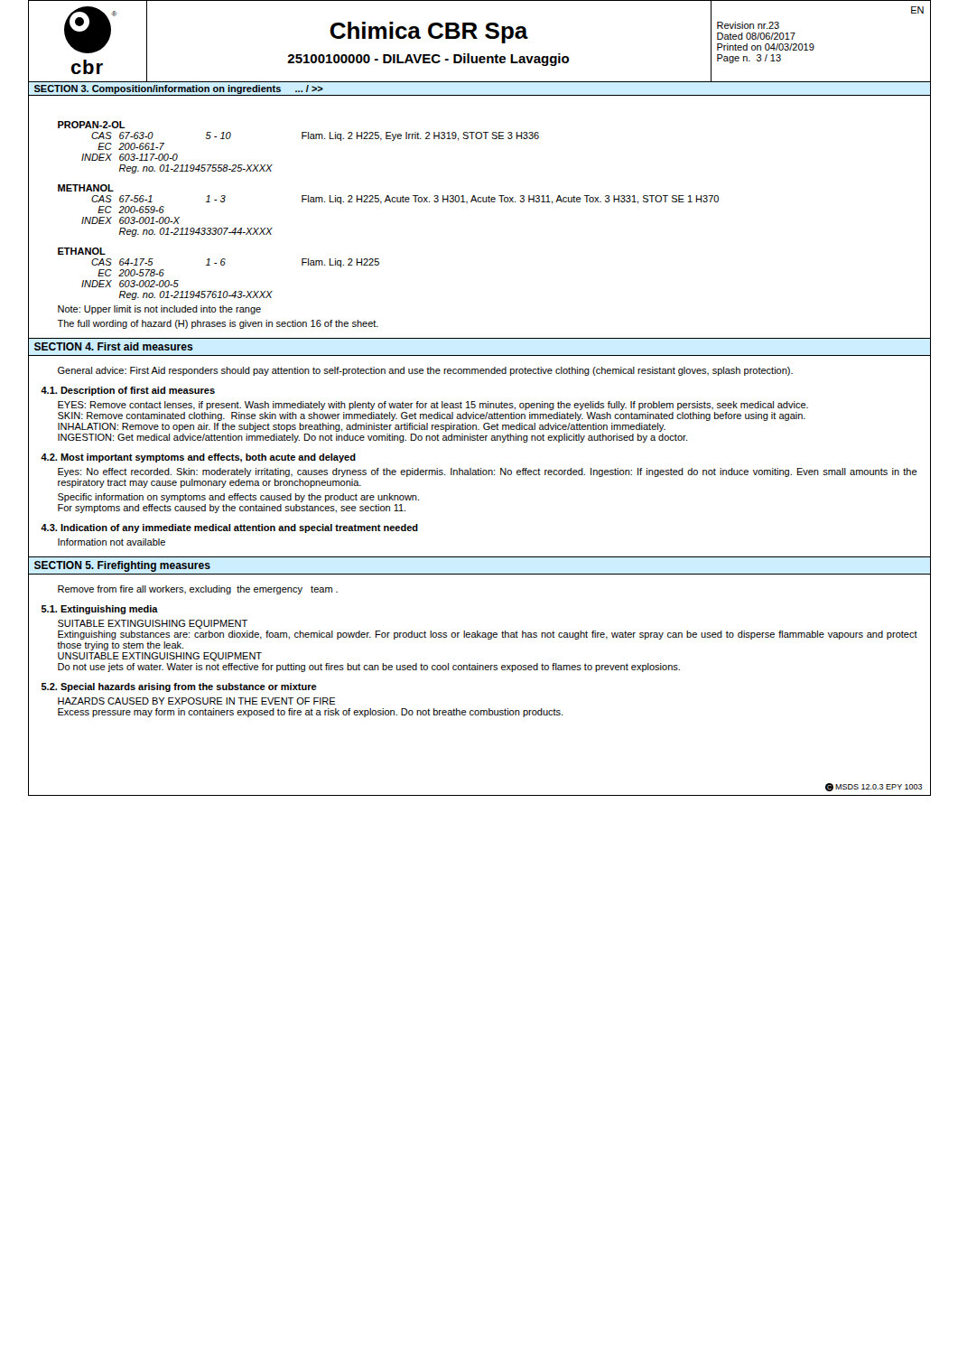EN
®
cbr
Chimica CBR Spa
25100100000 - DILAVEC - Diluente Lavaggio
Revision nr.23
Dated 08/06/2017
Printed on 04/03/2019
Page n. 3 / 13
SECTION 3. Composition/information on ingredients ... / >>
PROPAN-2-OL
| CAS | 67-63-0 | 5 - 10 | Flam. Liq. 2 H225, Eye Irrit. 2 H319, STOT SE 3 H336 |
| EC | 200-661-7 |
| INDEX | 603-117-00-0 |
| | Reg. no. 01-2119457558-25-XXXX |
METHANOL
| CAS | 67-56-1 | 1 - 3 | Flam. Liq. 2 H225, Acute Tox. 3 H301, Acute Tox. 3 H311, Acute Tox. 3 H331, STOT SE 1 H370 |
| EC | 200-659-6 |
| INDEX | 603-001-00-X |
| | Reg. no. 01-2119433307-44-XXXX |
ETHANOL
| CAS | 64-17-5 | 1 - 6 | Flam. Liq. 2 H225 |
| EC | 200-578-6 |
| INDEX | 603-002-00-5 |
| | Reg. no. 01-2119457610-43-XXXX |
Note: Upper limit is not included into the range
The full wording of hazard (H) phrases is given in section 16 of the sheet.
SECTION 4. First aid measures
General advice: First Aid responders should pay attention to self-protection and use the recommended protective clothing (chemical resistant gloves, splash protection).
4.1. Description of first aid measures
EYES: Remove contact lenses, if present. Wash immediately with plenty of water for at least 15 minutes, opening the eyelids fully. If problem persists, seek medical advice.
SKIN: Remove contaminated clothing. Rinse skin with a shower immediately. Get medical advice/attention immediately. Wash contaminated clothing before using it again.
INHALATION: Remove to open air. If the subject stops breathing, administer artificial respiration. Get medical advice/attention immediately.
INGESTION: Get medical advice/attention immediately. Do not induce vomiting. Do not administer anything not explicitly authorised by a doctor.
4.2. Most important symptoms and effects, both acute and delayed
Eyes: No effect recorded. Skin: moderately irritating, causes dryness of the epidermis. Inhalation: No effect recorded. Ingestion: If ingested do not induce vomiting. Even small amounts in the respiratory tract may cause pulmonary edema or bronchopneumonia.
Specific information on symptoms and effects caused by the product are unknown.
For symptoms and effects caused by the contained substances, see section 11.
4.3. Indication of any immediate medical attention and special treatment needed
Information not available
SECTION 5. Firefighting measures
Remove from fire all workers, excluding the emergency team .
5.1. Extinguishing media
SUITABLE EXTINGUISHING EQUIPMENT
Extinguishing substances are: carbon dioxide, foam, chemical powder. For product loss or leakage that has not caught fire, water spray can be used to disperse flammable vapours and protect those trying to stem the leak.
UNSUITABLE EXTINGUISHING EQUIPMENT
Do not use jets of water. Water is not effective for putting out fires but can be used to cool containers exposed to flames to prevent explosions.
5.2. Special hazards arising from the substance or mixture
HAZARDS CAUSED BY EXPOSURE IN THE EVENT OF FIRE
Excess pressure may form in containers exposed to fire at a risk of explosion. Do not breathe combustion products.
CMSDS 12.0.3 EPY 1003